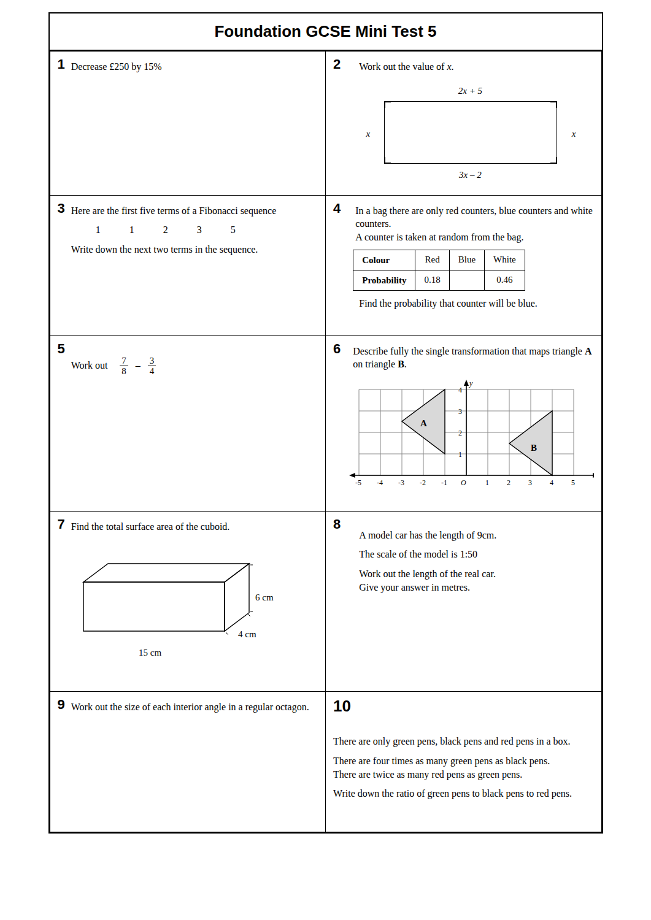Foundation GCSE Mini Test 5
| 1 Decrease £250 by 15% | 2 Work out the value of x . 2 x + 5 x x 3 x – 2 |
| 3 Here are the first five terms of a Fibonacci sequence 1 1 2 3 5 Write down the next two terms in the sequence. | 4 In a bag there are only red counters, blue counters and white counters. A counter is taken at random from the bag. / Colour / Red / Blue / White / / Probability / 0.18 / / 0.46 / Find the probability that counter will be blue. |
| 5 Work out 7 8 – 3 4 | 6 Describe fully the single transformation that maps triangle A on triangle B . y x 4 3 2 1 -5 -4 -3 -2 -1 O 1 2 3 4 5 A B |
| 7 Find the total surface area of the cuboid. 6 cm 4 cm 15 cm | 8 A model car has the length of 9cm. The scale of the model is 1:50 Work out the length of the real car. Give your answer in metres. |
| 9 Work out the size of each interior angle in a regular octagon. | 10 There are only green pens, black pens and red pens in a box. There are four times as many green pens as black pens. There are twice as many red pens as green pens. Write down the ratio of green pens to black pens to red pens. |